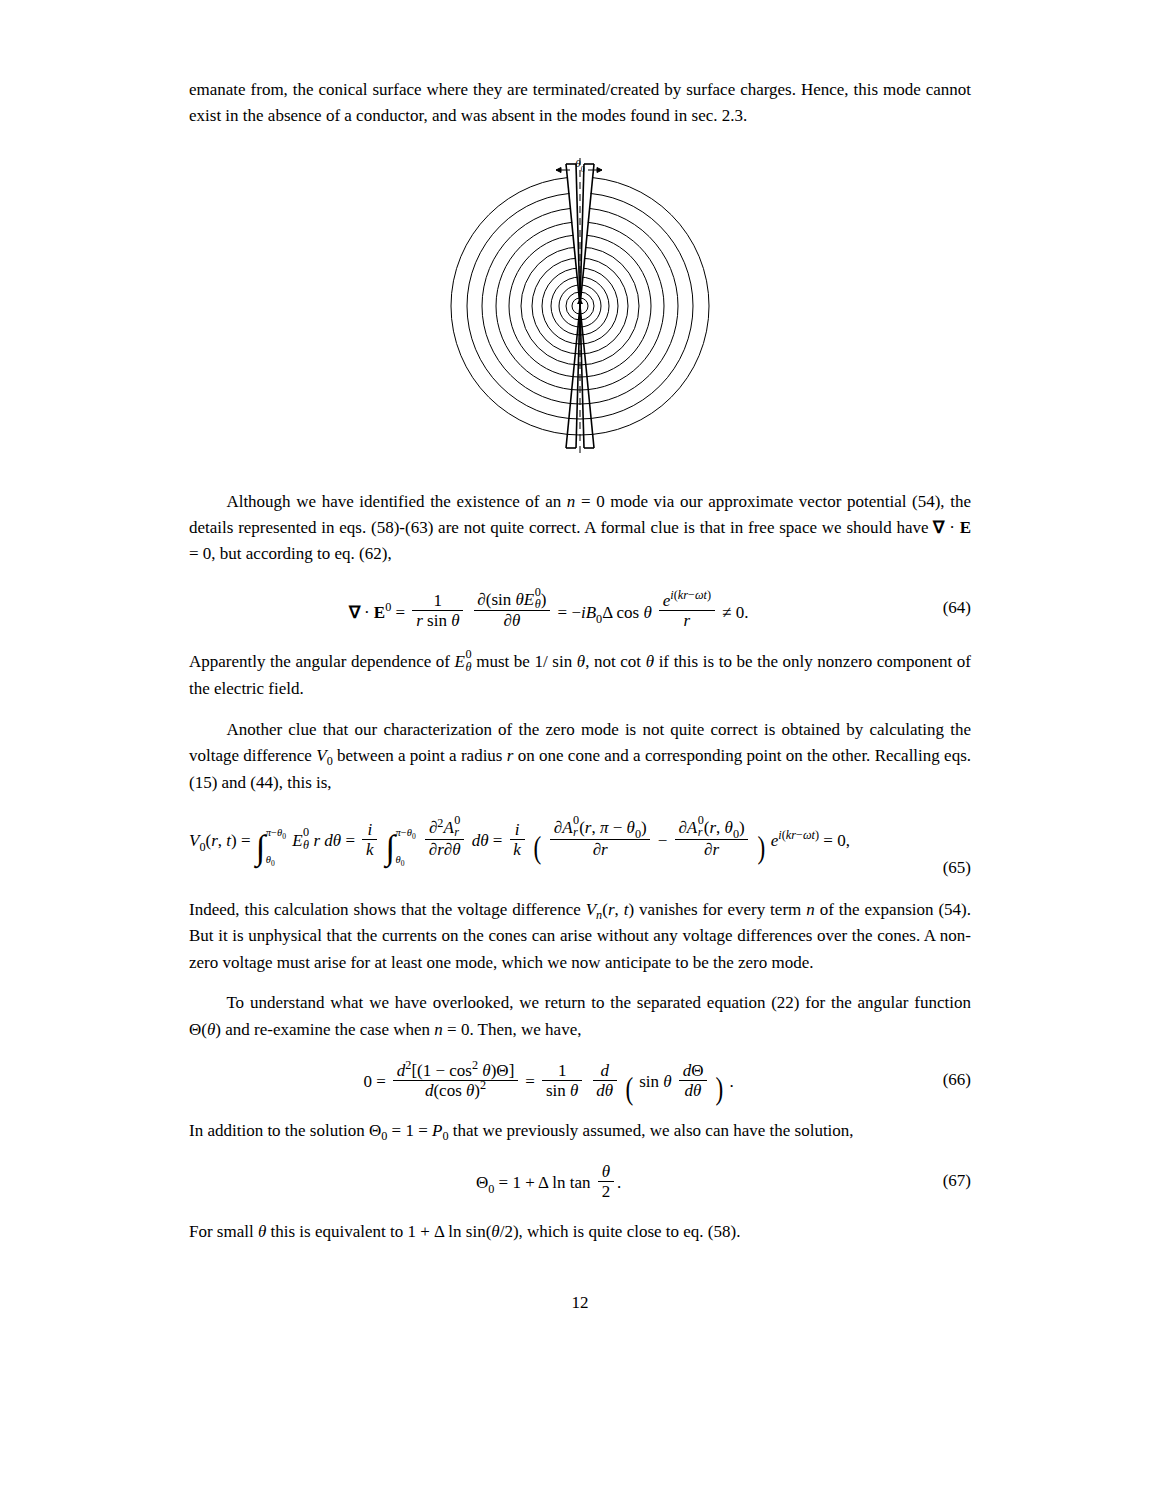emanate from, the conical surface where they are terminated/created by surface charges. Hence, this mode cannot exist in the absence of a conductor, and was absent in the modes found in sec. 2.3.
θ0
Although we have identified the existence of an n = 0 mode via our approximate vector potential (54), the details represented in eqs. (58)-(63) are not quite correct. A formal clue is that in free space we should have ∇ · E = 0, but according to eq. (62),
∇ · E0 = 1 r sin θ ∂(sin θE 0 θ)∂θ = −iB0Δ cos θ ei(kr−ωt) r ≠ 0.
(64)
Apparently the angular dependence of E 0 θ must be 1/ sin θ, not cot θ if this is to be the only nonzero component of the electric field.
Another clue that our characterization of the zero mode is not quite correct is obtained by calculating the voltage difference V0 between a point a radius r on one cone and a corresponding point on the other. Recalling eqs. (15) and (44), this is,
V0(r, t) = ∫π−θ0 θ0 E 0 θ r dθ = ik ∫π−θ0 θ0 ∂2A 0 r∂r∂θ dθ = ik ( ∂A 0 r(r, π − θ0)∂r − ∂A 0 r(r, θ0)∂r ) ei(kr−ωt) = 0,
(65)
Indeed, this calculation shows that the voltage difference Vn(r, t) vanishes for every term n of the expansion (54). But it is unphysical that the currents on the cones can arise without any voltage differences over the cones. A nonzero voltage must arise for at least one mode, which we now anticipate to be the zero mode.
To understand what we have overlooked, we return to the separated equation (22) for the angular function Θ(θ) and re-examine the case when n = 0. Then, we have,
0 = d2[(1 − cos2 θ)Θ] d(cos θ)2 = 1 sin θ ddθ ( sin θ d Θ dθ ) .
(66)
In addition to the solution Θ0 = 1 = P0 that we previously assumed, we also can have the solution,
Θ0 = 1 + Δ ln tan θ 2.
(67)
For small θ this is equivalent to 1 + Δ ln sin(θ/2), which is quite close to eq. (58).
12